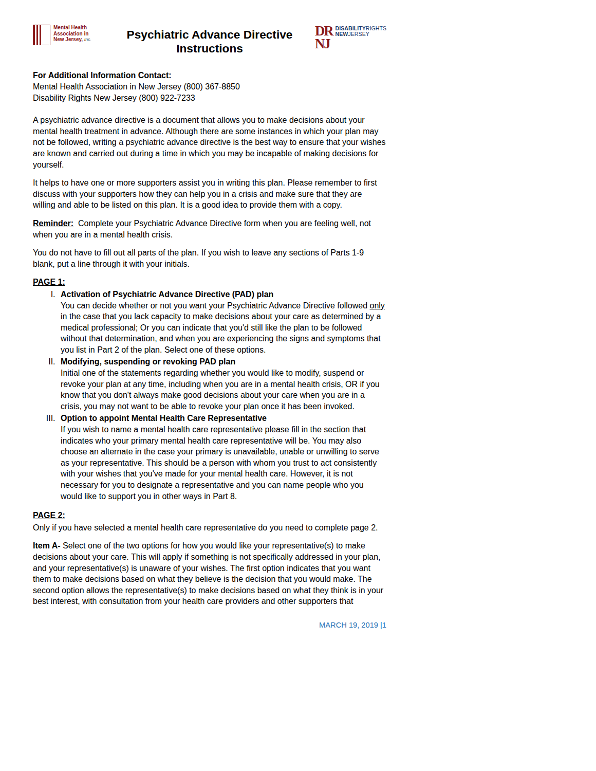Mental Health
Association in
New Jersey, Inc.
Psychiatric Advance Directive Instructions
DR
NJ
DISABILITYRIGHTS
NEWJERSEY
For Additional Information Contact:
Mental Health Association in New Jersey (800) 367-8850
Disability Rights New Jersey (800) 922-7233
A psychiatric advance directive is a document that allows you to make decisions about your mental health treatment in advance. Although there are some instances in which your plan may not be followed, writing a psychiatric advance directive is the best way to ensure that your wishes are known and carried out during a time in which you may be incapable of making decisions for yourself.
It helps to have one or more supporters assist you in writing this plan. Please remember to first discuss with your supporters how they can help you in a crisis and make sure that they are willing and able to be listed on this plan. It is a good idea to provide them with a copy.
Reminder: Complete your Psychiatric Advance Directive form when you are feeling well, not when you are in a mental health crisis.
You do not have to fill out all parts of the plan. If you wish to leave any sections of Parts 1-9 blank, put a line through it with your initials.
PAGE 1:
Activation of Psychiatric Advance Directive (PAD) plan
You can decide whether or not you want your Psychiatric Advance Directive followed only in the case that you lack capacity to make decisions about your care as determined by a medical professional; Or you can indicate that you'd still like the plan to be followed without that determination, and when you are experiencing the signs and symptoms that you list in Part 2 of the plan. Select one of these options.
Modifying, suspending or revoking PAD plan
Initial one of the statements regarding whether you would like to modify, suspend or revoke your plan at any time, including when you are in a mental health crisis, OR if you know that you don't always make good decisions about your care when you are in a crisis, you may not want to be able to revoke your plan once it has been invoked.
Option to appoint Mental Health Care Representative
If you wish to name a mental health care representative please fill in the section that indicates who your primary mental health care representative will be. You may also choose an alternate in the case your primary is unavailable, unable or unwilling to serve as your representative. This should be a person with whom you trust to act consistently with your wishes that you've made for your mental health care. However, it is not necessary for you to designate a representative and you can name people who you would like to support you in other ways in Part 8.
PAGE 2:
Only if you have selected a mental health care representative do you need to complete page 2.
Item A- Select one of the two options for how you would like your representative(s) to make decisions about your care. This will apply if something is not specifically addressed in your plan, and your representative(s) is unaware of your wishes. The first option indicates that you want them to make decisions based on what they believe is the decision that you would make. The second option allows the representative(s) to make decisions based on what they think is in your best interest, with consultation from your health care providers and other supporters that
MARCH 19, 2019 |1